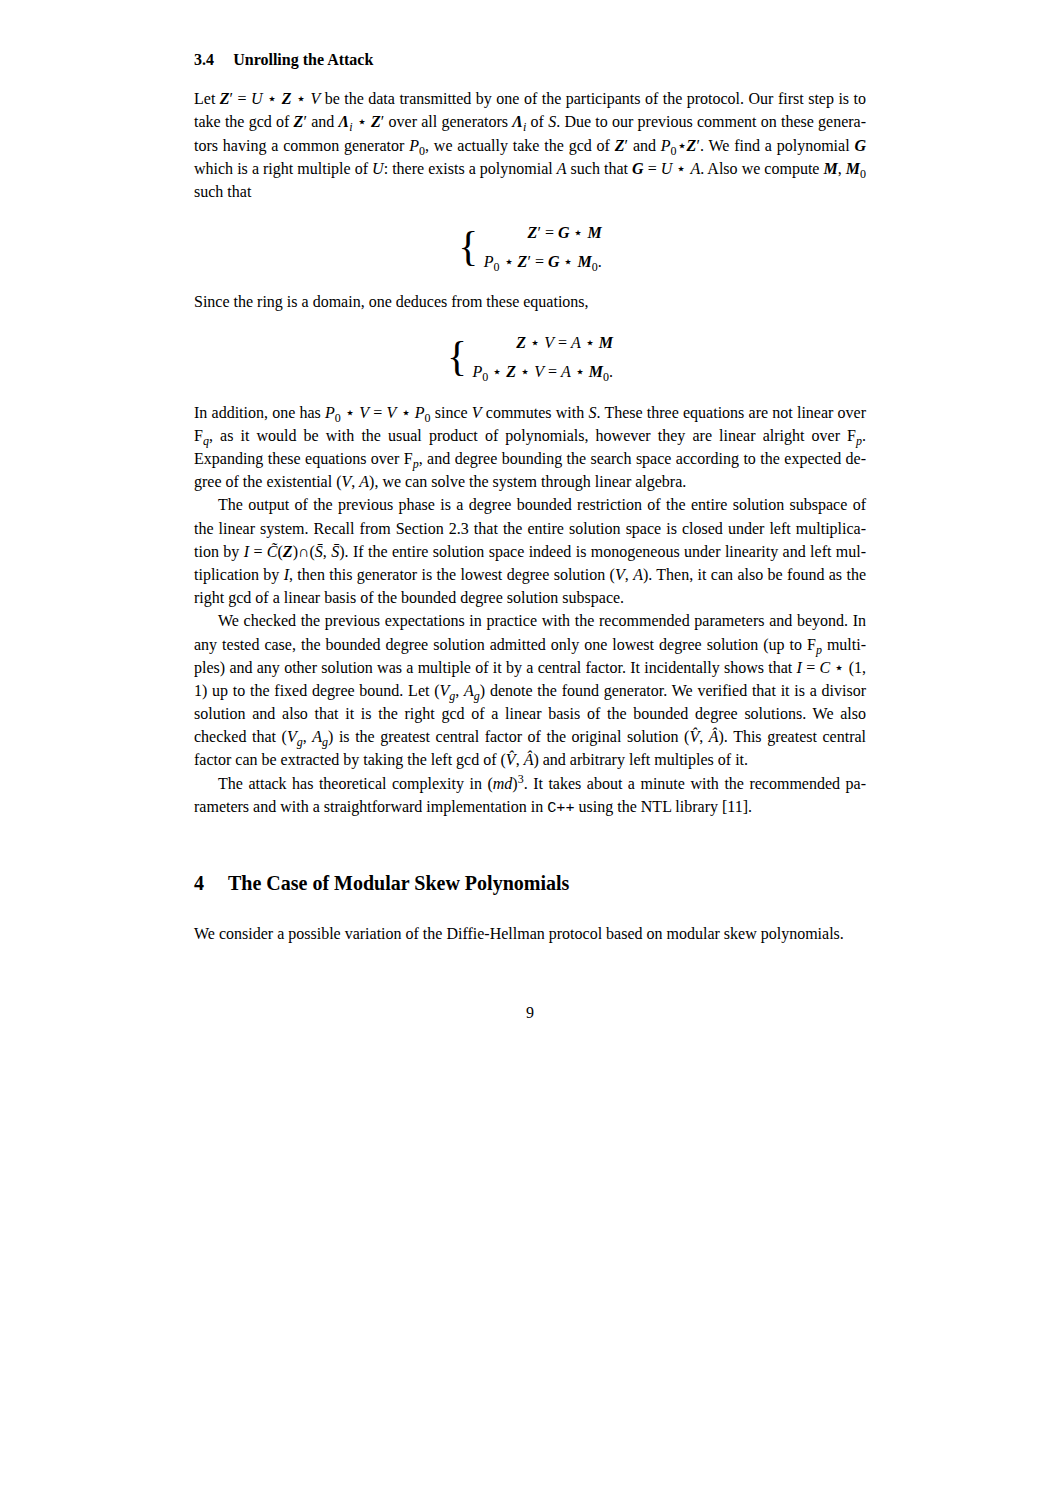3.4 Unrolling the Attack
Let Z′ = U ⋆ Z ⋆ V be the data transmitted by one of the participants of the protocol. Our first step is to take the gcd of Z′ and Λi ⋆ Z′ over all generators Λi of S. Due to our previous comment on these generators having a common generator P0, we actually take the gcd of Z′ and P0⋆Z′. We find a polynomial G which is a right multiple of U: there exists a polynomial A such that G = U ⋆ A. Also we compute M, M0 such that
{
Z′ = G ⋆ M
P0 ⋆ Z′ = G ⋆ M0.
Since the ring is a domain, one deduces from these equations,
{
Z ⋆ V = A ⋆ M
P0 ⋆ Z ⋆ V = A ⋆ M0.
In addition, one has P0 ⋆ V = V ⋆ P0 since V commutes with S. These three equations are not linear over Fq, as it would be with the usual product of polynomials, however they are linear alright over Fp. Expanding these equations over Fp, and degree bounding the search space according to the expected degree of the existential (V, A), we can solve the system through linear algebra.
The output of the previous phase is a degree bounded restriction of the entire solution subspace of the linear system. Recall from Section 2.3 that the entire solution space is closed under left multiplication by I = C̃(Z)∩(S̄, S̄). If the entire solution space indeed is monogeneous under linearity and left multiplication by I, then this generator is the lowest degree solution (V, A). Then, it can also be found as the right gcd of a linear basis of the bounded degree solution subspace.
We checked the previous expectations in practice with the recommended parameters and beyond. In any tested case, the bounded degree solution admitted only one lowest degree solution (up to Fp multiples) and any other solution was a multiple of it by a central factor. It incidentally shows that I = C ⋆ (1, 1) up to the fixed degree bound. Let (Vg, Ag) denote the found generator. We verified that it is a divisor solution and also that it is the right gcd of a linear basis of the bounded degree solutions. We also checked that (Vg, Ag) is the greatest central factor of the original solution (V̂, Â). This greatest central factor can be extracted by taking the left gcd of (V̂, Â) and arbitrary left multiples of it.
The attack has theoretical complexity in (md)3. It takes about a minute with the recommended parameters and with a straightforward implementation in C++ using the NTL library [11].
4 The Case of Modular Skew Polynomials
We consider a possible variation of the Diffie-Hellman protocol based on modular skew polynomials.
9